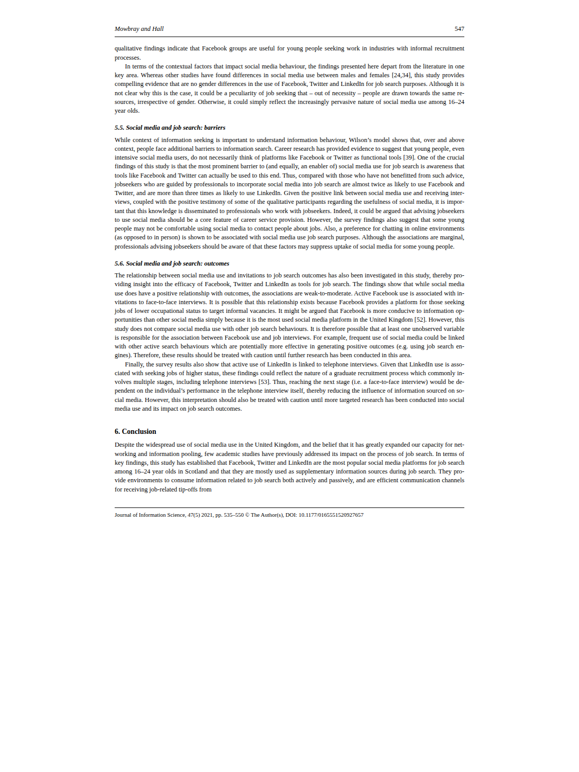Mowbray and Hall 547
qualitative findings indicate that Facebook groups are useful for young people seeking work in industries with informal recruitment processes.
In terms of the contextual factors that impact social media behaviour, the findings presented here depart from the literature in one key area. Whereas other studies have found differences in social media use between males and females [24,34], this study provides compelling evidence that are no gender differences in the use of Facebook, Twitter and LinkedIn for job search purposes. Although it is not clear why this is the case, it could be a peculiarity of job seeking that – out of necessity – people are drawn towards the same resources, irrespective of gender. Otherwise, it could simply reflect the increasingly pervasive nature of social media use among 16–24 year olds.
5.5. Social media and job search: barriers
While context of information seeking is important to understand information behaviour, Wilson’s model shows that, over and above context, people face additional barriers to information search. Career research has provided evidence to suggest that young people, even intensive social media users, do not necessarily think of platforms like Facebook or Twitter as functional tools [39]. One of the crucial findings of this study is that the most prominent barrier to (and equally, an enabler of) social media use for job search is awareness that tools like Facebook and Twitter can actually be used to this end. Thus, compared with those who have not benefitted from such advice, jobseekers who are guided by professionals to incorporate social media into job search are almost twice as likely to use Facebook and Twitter, and are more than three times as likely to use LinkedIn. Given the positive link between social media use and receiving interviews, coupled with the positive testimony of some of the qualitative participants regarding the usefulness of social media, it is important that this knowledge is disseminated to professionals who work with jobseekers. Indeed, it could be argued that advising jobseekers to use social media should be a core feature of career service provision. However, the survey findings also suggest that some young people may not be comfortable using social media to contact people about jobs. Also, a preference for chatting in online environments (as opposed to in person) is shown to be associated with social media use job search purposes. Although the associations are marginal, professionals advising jobseekers should be aware of that these factors may suppress uptake of social media for some young people.
5.6. Social media and job search: outcomes
The relationship between social media use and invitations to job search outcomes has also been investigated in this study, thereby providing insight into the efficacy of Facebook, Twitter and LinkedIn as tools for job search. The findings show that while social media use does have a positive relationship with outcomes, the associations are weak-to-moderate. Active Facebook use is associated with invitations to face-to-face interviews. It is possible that this relationship exists because Facebook provides a platform for those seeking jobs of lower occupational status to target informal vacancies. It might be argued that Facebook is more conducive to information opportunities than other social media simply because it is the most used social media platform in the United Kingdom [52]. However, this study does not compare social media use with other job search behaviours. It is therefore possible that at least one unobserved variable is responsible for the association between Facebook use and job interviews. For example, frequent use of social media could be linked with other active search behaviours which are potentially more effective in generating positive outcomes (e.g. using job search engines). Therefore, these results should be treated with caution until further research has been conducted in this area.
Finally, the survey results also show that active use of LinkedIn is linked to telephone interviews. Given that LinkedIn use is associated with seeking jobs of higher status, these findings could reflect the nature of a graduate recruitment process which commonly involves multiple stages, including telephone interviews [53]. Thus, reaching the next stage (i.e. a face-to-face interview) would be dependent on the individual’s performance in the telephone interview itself, thereby reducing the influence of information sourced on social media. However, this interpretation should also be treated with caution until more targeted research has been conducted into social media use and its impact on job search outcomes.
6. Conclusion
Despite the widespread use of social media use in the United Kingdom, and the belief that it has greatly expanded our capacity for networking and information pooling, few academic studies have previously addressed its impact on the process of job search. In terms of key findings, this study has established that Facebook, Twitter and LinkedIn are the most popular social media platforms for job search among 16–24 year olds in Scotland and that they are mostly used as supplementary information sources during job search. They provide environments to consume information related to job search both actively and passively, and are efficient communication channels for receiving job-related tip-offs from
Journal of Information Science, 47(5) 2021, pp. 535–550 © The Author(s), DOI: 10.1177/0165551520927657